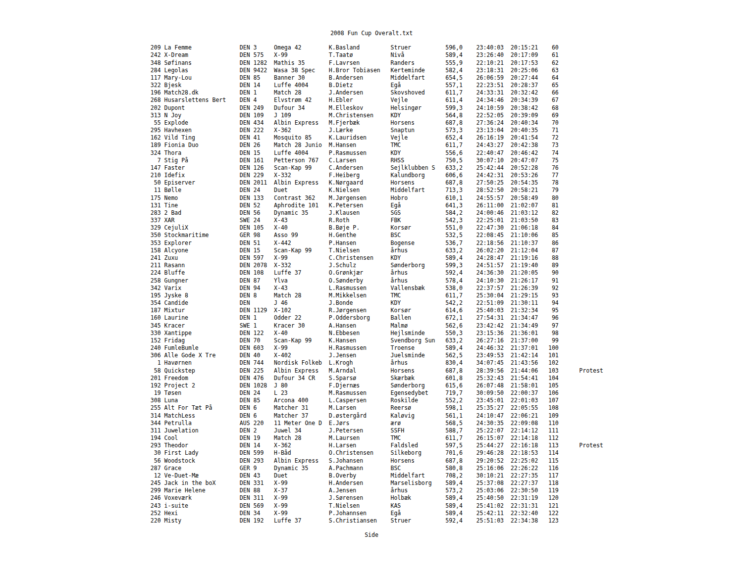2008 Fun Cup Overalt.txt
  209 La Femme              DEN 3     Omega 42        K.Basland         Struer          596,0    23:40:03  20:15:21    60
  242 X-Dream               DEN 575   X-99            T.Taatø           Nivå            589,4    23:26:40  20:17:09    61
  348 Søfinans              DEN 1282  Mathis 35       F.Lavrsen         Randers         555,9    22:10:21  20:17:53    62
  284 Legolas               DEN 9422  Wasa 38 Spec    H.Bror Tobiasen   Kerteminde      582,4    23:18:31  20:25:06    63
  117 Mary-Lou              DEN 85    Banner 30       B.Andersen        Middelfart      654,5    26:06:59  20:27:44    64
  322 Bjesk                 DEN 14    Luffe 4004      B.Dietz           Egå             557,1    22:23:51  20:28:37    65
  196 Match28.dk            DEN 1     Match 28        J.Andersen        Skovshoved      611,7    24:33:31  20:32:42    66
  268 Husarslettens Bert    DEN 4     Elvstrøm 42     H.Ebler           Vejle           611,4    24:34:46  20:34:39    67
  202 Dupont                DEN 249   Dufour 34       M.Elleskov        Helsingør       599,3    24:10:59  20:38:42    68
  313 N Joy                 DEN 109   J 109           M.Christensen     KDY             564,8    22:52:05  20:39:09    69
   55 Explode               DEN 434   Albin Express   M.Fjerbæk         Horsens         687,8    27:36:24  20:40:34    70
  295 Havhexen              DEN 222   X-362           J.Lærke           Snaptun         573,3    23:13:04  20:40:35    71
  162 Vild Ting             DEN 41    Mosquito 85     K.Lauridsen       Vejle           652,4    26:16:19  20:41:54    72
  189 Fionia Duo            DEN 26    Match 28 Junio  M.Hansen          TMC             611,7    24:43:27  20:42:38    73
  324 Thora                 DEN 15    Luffe 4004      P.Rasmussen       KDY             556,6    22:40:47  20:46:42    74
    7 Stig På               DEN 161   Petterson 767   C.Larsen          RHSS            750,5    30:07:10  20:47:07    75
  147 Faster                DEN 126   Scan-Kap 99     C.Andersen        Sejlklubben S   633,2    25:42:44  20:52:28    76
  210 Idefix                DEN 229   X-332           F.Heiberg         Kalundborg      606,6    24:42:31  20:53:26    77
   50 Episerver             DEN 2011  Albin Express   K.Nørgaard        Horsens         687,8    27:50:25  20:54:35    78
   11 Bølle                 DEN 24    Duet            K.Nielsen         Middelfart      713,3    28:52:50  20:58:21    79
  175 Nemo                  DEN 133   Contrast 362    M.Jørgensen       Hobro           610,1    24:55:57  20:58:49    80
  131 Tine                  DEN 52    Aphrodite 101   K.Petersen        Egå             641,3    26:11:00  21:02:07    81
  283 2 Bad                 DEN 56    Dynamic 35      J.Klausen         SGS             584,2    24:00:46  21:03:12    82
  337 XAR                   SWE 24    X-43            R.Roth            FBK             542,3    22:25:01  21:03:50    83
  329 CejuliX               DEN 105   X-40            B.Bøje P.         Korsør          551,0    22:47:30  21:06:18    84
  350 Stockmaritime         GER 98    Asso 99         H.Genthe          BSC             532,5    22:08:45  21:10:06    85
  353 Explorer              DEN 51    X-442           P.Hansen          Bogense         536,7    22:18:56  21:10:37    86
  158 Alcyone               DEN 15    Scan-Kap 99     T.Nielsen         århus           633,2    26:02:20  21:12:04    87
  241 Zuxu                  DEN 597   X-99            C.Christensen     KDY             589,4    24:28:47  21:19:16    88
  211 Rasann                DEN 2078  X-332           J.Schulz          Sønderborg      599,3    24:51:57  21:19:40    89
  224 Bluffe                DEN 108   Luffe 37        O.Grønkjær        århus           592,4    24:36:30  21:20:05    90
  258 Gungner               DEN 87    Ylva            O.Sønderby        århus           578,4    24:10:30  21:26:17    91
  342 Varix                 DEN 94    X-43            L.Rasmussen       Vallensbæk      538,0    22:37:57  21:26:39    92
  195 Jyske 8               DEN 8     Match 28        M.Mikkelsen       TMC             611,7    25:30:04  21:29:15    93
  354 Candide               DEN       J 46            J.Bonde           KDY             542,2    22:51:09  21:30:11    94
  187 Mixtur                DEN 1129  X-102           R.Jørgensen       Korsør          614,6    25:40:03  21:32:34    95
  160 Laurine               DEN 1     Odder 22        P.Oddersborg      Ballen          672,1    27:54:31  21:34:47    96
  345 Kracer                SWE 1     Kracer 30       A.Hansen          Malmø           562,6    23:42:42  21:34:49    97
  330 Xantippe              DEN 122   X-40            N.Ebbesen         Hejlsminde      550,3    23:15:36  21:36:01    98
  152 Fridag                DEN 70    Scan-Kap 99     K.Hansen          Svendborg Sun   633,2    26:27:16  21:37:00    99
  240 FumleBumle            DEN 603   X-99            H.Rasmussen       Troense         589,4    24:46:32  21:37:01   100
  306 Alle Gode X Tre       DEN 40    X-402           J.Jensen          Juelsminde      562,5    23:49:53  21:42:14   101
    1 Havørnen              DEN 744   Nordisk Folkeb  L.Krogh           århus           830,4    34:07:45  21:43:56   102
   58 Quickstep             DEN 225   Albin Express   M.Arndal          Horsens         687,8    28:39:56  21:44:06   103      Protest
  201 Freedom               DEN 476   Dufour 34 CR    S.Sparsø          Skærbæk         601,8    25:32:43  21:54:41   104
  192 Project 2             DEN 1028  J 80            F.Djernæs         Sønderborg      615,6    26:07:48  21:58:01   105
   19 Tøsen                 DEN 24    L 23            M.Rasmussen       Egensedybet     719,7    30:09:50  22:00:37   106
  308 Luna                  DEN 85    Arcona 400      L.Caspersen       Roskilde        552,2    23:45:01  22:01:03   107
  255 Alt For Tæt På        DEN 6     Matcher 31      M.Larsen          Reersø          598,1    25:35:27  22:05:55   108
  314 MatchLess             DEN 6     Matcher 37      D.østergård       Kaløvig         561,1    24:10:47  22:06:21   109
  344 Petrulla              AUS 220   11 Meter One D  E.Jørs            ærø             568,5    24:30:35  22:09:08   110
  311 Juwelation            DEN 2     Juwel 34        J.Petersen        SSFH            588,7    25:22:07  22:14:12   111
  194 Cool                  DEN 19    Match 28        M.Laursen         TMC             611,7    26:15:07  22:14:18   112
  293 Theodor               DEN 14    X-362           H.Larsen          Faldsled        597,5    25:44:27  22:16:18   113      Protest
   30 First Lady            DEN 599   H-Båd           O.Christensen     Silkeborg       701,6    29:46:28  22:18:53   114
   56 Woodstock             DEN 293   Albin Express   S.Johansen        Horsens         687,8    29:20:52  22:25:02   115
  287 Grace                 GER 9     Dynamic 35      A.Pachmann        BSC             580,8    25:16:06  22:26:22   116
   12 Ve-Duet-Mæ            DEN 43    Duet            B.Overby          Middelfart      708,2    30:10:21  22:27:35   117
  245 Jack in the boX       DEN 331   X-99            H.Andersen        Marselisborg    589,4    25:37:08  22:27:37   118
  299 Marie Helene          DEN 88    X-37            A.Jensen          århus           573,2    25:03:06  22:30:50   119
  246 Voxeværk              DEN 311   X-99            J.Sørensen        Holbæk          589,4    25:40:50  22:31:19   120
  243 i-suite               DEN 569   X-99            T.Nielsen         KAS             589,4    25:41:02  22:31:31   121
  252 Hexi                  DEN 34    X-99            P.Johannsen       Egå             589,4    25:42:11  22:32:40   122
  220 Misty                 DEN 192   Luffe 37        S.Christiansen    Struer          592,4    25:51:03  22:34:38   123
Side